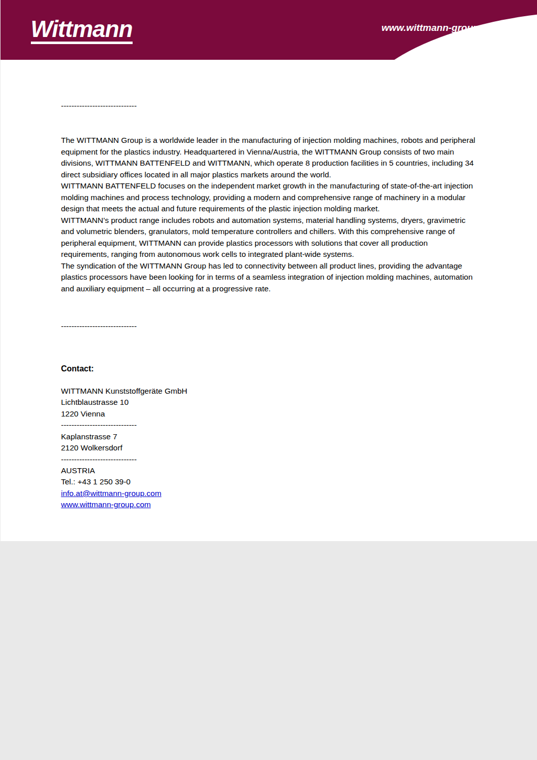Wittmann
www.wittmann-group.com
-----------------------------
The WITTMANN Group is a worldwide leader in the manufacturing of injection molding machines, robots and peripheral equipment for the plastics industry. Headquartered in Vienna/Austria, the WITTMANN Group consists of two main divisions, WITTMANN BATTENFELD and WITTMANN, which operate 8 production facilities in 5 countries, including 34 direct subsidiary offices located in all major plastics markets around the world.
WITTMANN BATTENFELD focuses on the independent market growth in the manufacturing of state-of-the-art injection molding machines and process technology, providing a modern and comprehensive range of machinery in a modular design that meets the actual and future requirements of the plastic injection molding market.
WITTMANN’s product range includes robots and automation systems, material handling systems, dryers, gravimetric and volumetric blenders, granulators, mold temperature controllers and chillers. With this comprehensive range of peripheral equipment, WITTMANN can provide plastics processors with solutions that cover all production requirements, ranging from autonomous work cells to integrated plant-wide systems.
The syndication of the WITTMANN Group has led to connectivity between all product lines, providing the advantage plastics processors have been looking for in terms of a seamless integration of injection molding machines, automation and auxiliary equipment – all occurring at a progressive rate.
-----------------------------
Contact:
WITTMANN Kunststoffgeräte GmbH
Lichtblaustrasse 10
1220 Vienna
----------------------------- Kaplanstrasse 7
2120 Wolkersdorf
----------------------------- AUSTRIA
Tel.: +43 1 250 39-0
info.at@wittmann-group.com
www.wittmann-group.com